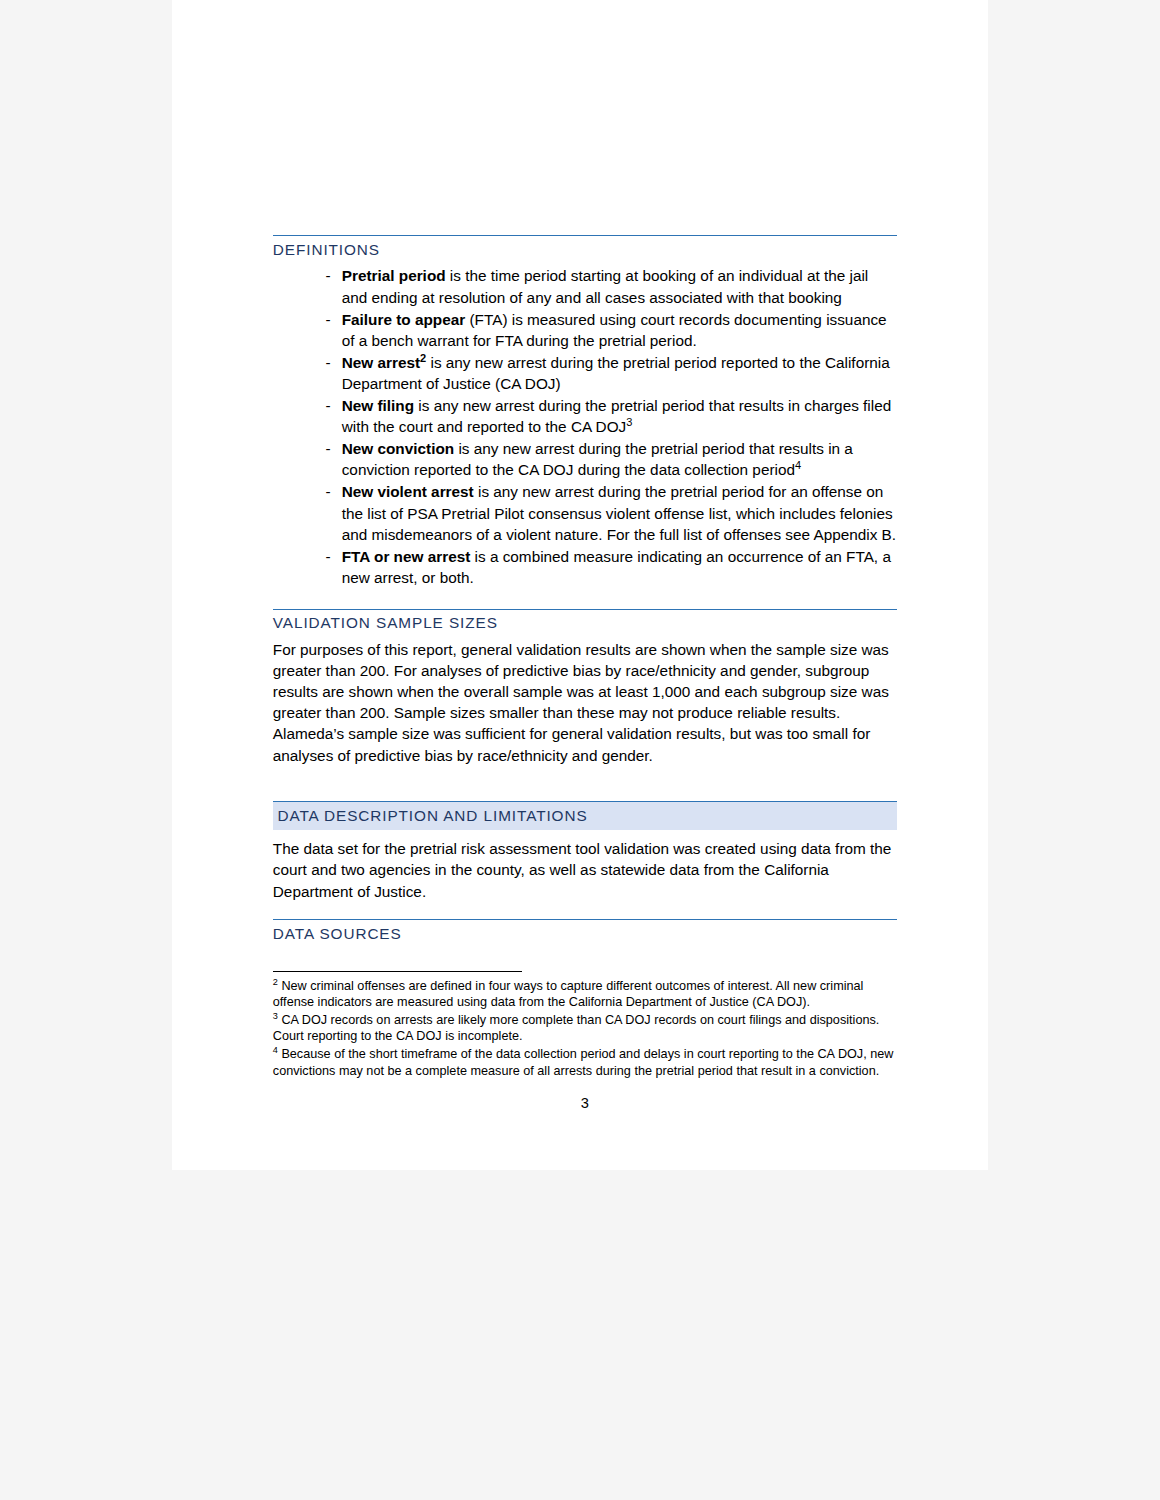Definitions
Pretrial period is the time period starting at booking of an individual at the jail and ending at resolution of any and all cases associated with that booking
Failure to appear (FTA) is measured using court records documenting issuance of a bench warrant for FTA during the pretrial period.
New arrest2 is any new arrest during the pretrial period reported to the California Department of Justice (CA DOJ)
New filing is any new arrest during the pretrial period that results in charges filed with the court and reported to the CA DOJ3
New conviction is any new arrest during the pretrial period that results in a conviction reported to the CA DOJ during the data collection period4
New violent arrest is any new arrest during the pretrial period for an offense on the list of PSA Pretrial Pilot consensus violent offense list, which includes felonies and misdemeanors of a violent nature. For the full list of offenses see Appendix B.
FTA or new arrest is a combined measure indicating an occurrence of an FTA, a new arrest, or both.
Validation Sample Sizes
For purposes of this report, general validation results are shown when the sample size was greater than 200. For analyses of predictive bias by race/ethnicity and gender, subgroup results are shown when the overall sample was at least 1,000 and each subgroup size was greater than 200. Sample sizes smaller than these may not produce reliable results. Alameda’s sample size was sufficient for general validation results, but was too small for analyses of predictive bias by race/ethnicity and gender.
Data Description and Limitations
The data set for the pretrial risk assessment tool validation was created using data from the court and two agencies in the county, as well as statewide data from the California Department of Justice.
Data Sources
2 New criminal offenses are defined in four ways to capture different outcomes of interest. All new criminal offense indicators are measured using data from the California Department of Justice (CA DOJ).
3 CA DOJ records on arrests are likely more complete than CA DOJ records on court filings and dispositions. Court reporting to the CA DOJ is incomplete.
4 Because of the short timeframe of the data collection period and delays in court reporting to the CA DOJ, new convictions may not be a complete measure of all arrests during the pretrial period that result in a conviction.
3